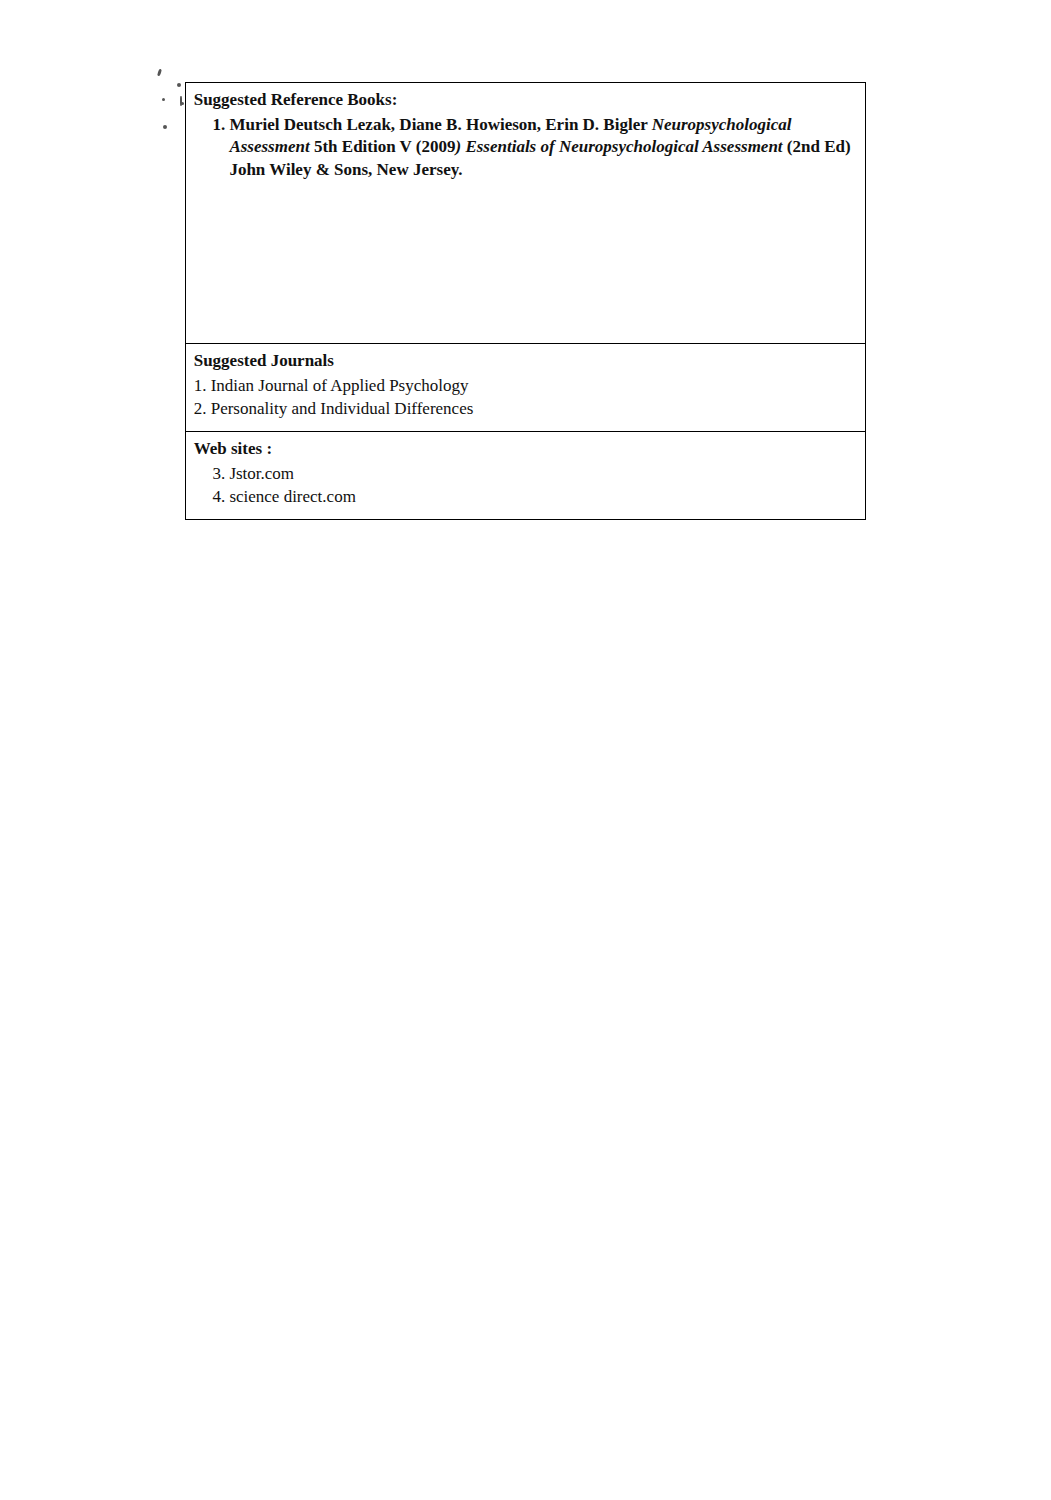| Suggested Reference Books: Muriel Deutsch Lezak, Diane B. Howieson, Erin D. Bigler Neuropsychological Assessment 5th Edition V (2009 ) Essentials of Neuropsychological Assessment (2nd Ed) John Wiley & Sons, New Jersey. |
| Suggested Journals 1. Indian Journal of Applied Psychology 2. Personality and Individual Differences |
| Web sites : Jstor.com science direct.com |